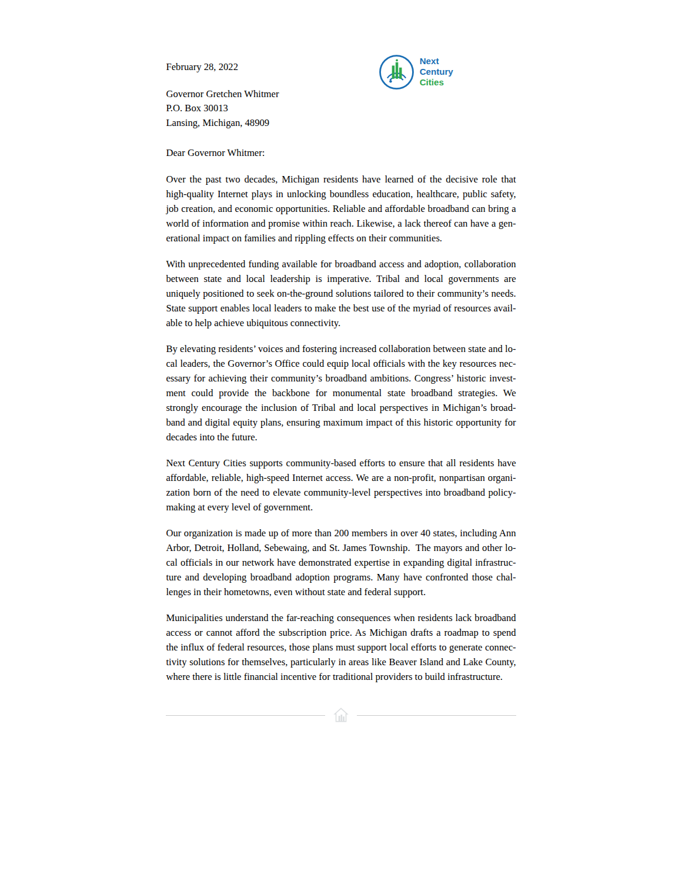February 28, 2022
Governor Gretchen Whitmer
P.O. Box 30013
Lansing, Michigan, 48909
Next Century Cities Next Century Cities
Dear Governor Whitmer:
Over the past two decades, Michigan residents have learned of the decisive role that high-quality Internet plays in unlocking boundless education, healthcare, public safety, job creation, and economic opportunities. Reliable and affordable broadband can bring a world of information and promise within reach. Likewise, a lack thereof can have a generational impact on families and rippling effects on their communities.
With unprecedented funding available for broadband access and adoption, collaboration between state and local leadership is imperative. Tribal and local governments are uniquely positioned to seek on-the-ground solutions tailored to their community’s needs. State support enables local leaders to make the best use of the myriad of resources available to help achieve ubiquitous connectivity.
By elevating residents’ voices and fostering increased collaboration between state and local leaders, the Governor’s Office could equip local officials with the key resources necessary for achieving their community’s broadband ambitions. Congress’ historic investment could provide the backbone for monumental state broadband strategies. We strongly encourage the inclusion of Tribal and local perspectives in Michigan’s broadband and digital equity plans, ensuring maximum impact of this historic opportunity for decades into the future.
Next Century Cities supports community-based efforts to ensure that all residents have affordable, reliable, high-speed Internet access. We are a non-profit, nonpartisan organization born of the need to elevate community-level perspectives into broadband policymaking at every level of government.
Our organization is made up of more than 200 members in over 40 states, including Ann Arbor, Detroit, Holland, Sebewaing, and St. James Township. The mayors and other local officials in our network have demonstrated expertise in expanding digital infrastructure and developing broadband adoption programs. Many have confronted those challenges in their hometowns, even without state and federal support.
Municipalities understand the far-reaching consequences when residents lack broadband access or cannot afford the subscription price. As Michigan drafts a roadmap to spend the influx of federal resources, those plans must support local efforts to generate connectivity solutions for themselves, particularly in areas like Beaver Island and Lake County, where there is little financial incentive for traditional providers to build infrastructure.